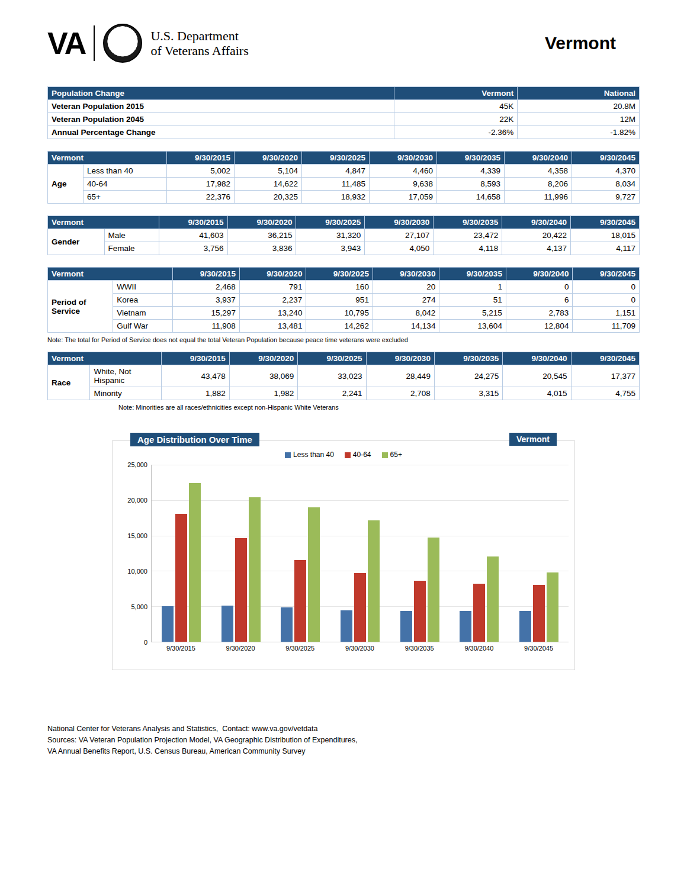VA
U.S.
DEPT OF
VETERANS
AFFAIRS
U.S. Department
of Veterans Affairs
Vermont
| Population Change | Vermont | National |
| --- | --- | --- |
| Veteran Population 2015 | 45K | 20.8M |
| Veteran Population 2045 | 22K | 12M |
| Annual Percentage Change | -2.36% | -1.82% |
| Vermont | 9/30/2015 | 9/30/2020 | 9/30/2025 | 9/30/2030 | 9/30/2035 | 9/30/2040 | 9/30/2045 |
| --- | --- | --- | --- | --- | --- | --- | --- |
| Age | Less than 40 | 5,002 | 5,104 | 4,847 | 4,460 | 4,339 | 4,358 | 4,370 |
| 40-64 | 17,982 | 14,622 | 11,485 | 9,638 | 8,593 | 8,206 | 8,034 |
| 65+ | 22,376 | 20,325 | 18,932 | 17,059 | 14,658 | 11,996 | 9,727 |
| Vermont | 9/30/2015 | 9/30/2020 | 9/30/2025 | 9/30/2030 | 9/30/2035 | 9/30/2040 | 9/30/2045 |
| --- | --- | --- | --- | --- | --- | --- | --- |
| Gender | Male | 41,603 | 36,215 | 31,320 | 27,107 | 23,472 | 20,422 | 18,015 |
| Female | 3,756 | 3,836 | 3,943 | 4,050 | 4,118 | 4,137 | 4,117 |
| Vermont | 9/30/2015 | 9/30/2020 | 9/30/2025 | 9/30/2030 | 9/30/2035 | 9/30/2040 | 9/30/2045 |
| --- | --- | --- | --- | --- | --- | --- | --- |
| Period of Service | WWII | 2,468 | 791 | 160 | 20 | 1 | 0 | 0 |
| Korea | 3,937 | 2,237 | 951 | 274 | 51 | 6 | 0 |
| Vietnam | 15,297 | 13,240 | 10,795 | 8,042 | 5,215 | 2,783 | 1,151 |
| Gulf War | 11,908 | 13,481 | 14,262 | 14,134 | 13,604 | 12,804 | 11,709 |
Note: The total for Period of Service does not equal the total Veteran Population because peace time veterans were excluded
| Vermont | 9/30/2015 | 9/30/2020 | 9/30/2025 | 9/30/2030 | 9/30/2035 | 9/30/2040 | 9/30/2045 |
| --- | --- | --- | --- | --- | --- | --- | --- |
| Race | White, Not Hispanic | 43,478 | 38,069 | 33,023 | 28,449 | 24,275 | 20,545 | 17,377 |
| Minority | 1,882 | 1,982 | 2,241 | 2,708 | 3,315 | 4,015 | 4,755 |
Note: Minorities are all races/ethnicities except non-Hispanic White Veterans
Age Distribution Over Time
Vermont
Less than 40
40-64
65+
25,000
20,000
15,000
10,000
5,000
0
9/30/2015
9/30/2020
9/30/2025
9/30/2030
9/30/2035
9/30/2040
9/30/2045
National Center for Veterans Analysis and Statistics, Contact: www.va.gov/vetdata
Sources: VA Veteran Population Projection Model, VA Geographic Distribution of Expenditures,
VA Annual Benefits Report, U.S. Census Bureau, American Community Survey